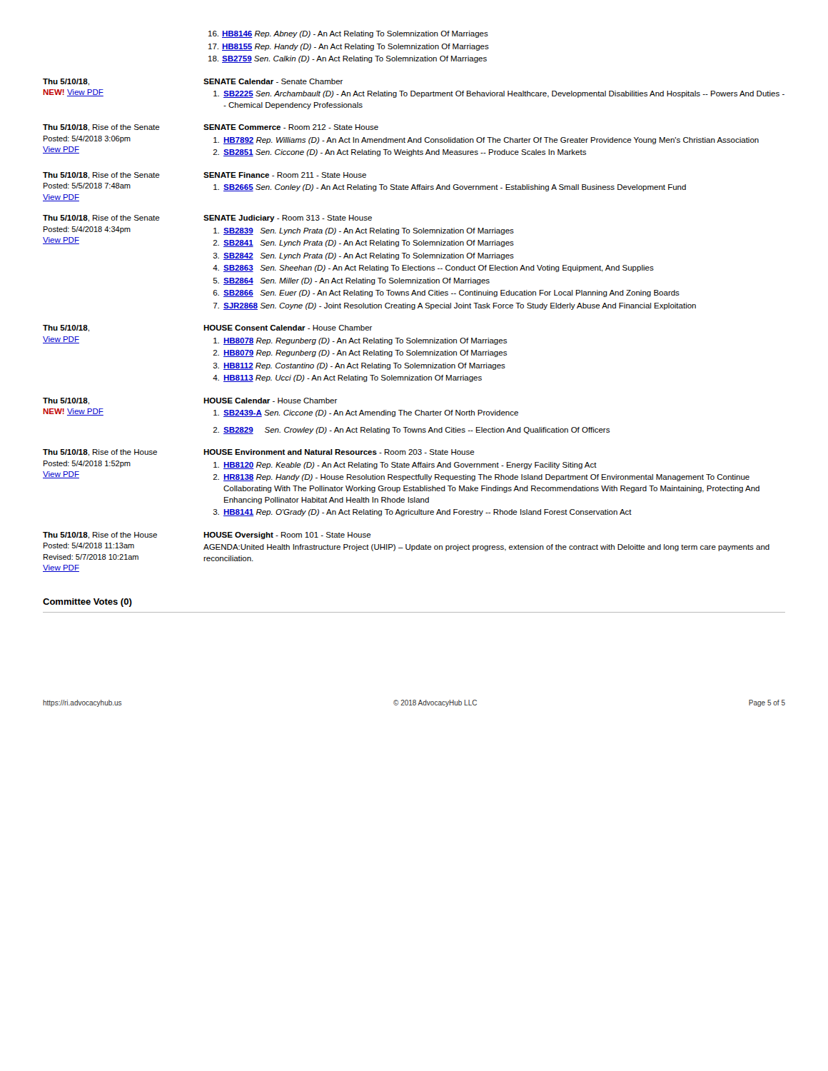16. HB8146 Rep. Abney (D) - An Act Relating To Solemnization Of Marriages
17. HB8155 Rep. Handy (D) - An Act Relating To Solemnization Of Marriages
18. SB2759 Sen. Calkin (D) - An Act Relating To Solemnization Of Marriages
Thu 5/10/18,
NEW! View PDF
SENATE Calendar - Senate Chamber
SB2225 Sen. Archambault (D) - An Act Relating To Department Of Behavioral Healthcare, Developmental Disabilities And Hospitals -- Powers And Duties -- Chemical Dependency Professionals
Thu 5/10/18, Rise of the Senate
Posted: 5/4/2018 3:06pm
View PDF
SENATE Commerce - Room 212 - State House
HB7892 Rep. Williams (D) - An Act In Amendment And Consolidation Of The Charter Of The Greater Providence Young Men's Christian Association
SB2851 Sen. Ciccone (D) - An Act Relating To Weights And Measures -- Produce Scales In Markets
Thu 5/10/18, Rise of the Senate
Posted: 5/5/2018 7:48am
View PDF
SENATE Finance - Room 211 - State House
SB2665 Sen. Conley (D) - An Act Relating To State Affairs And Government - Establishing A Small Business Development Fund
Thu 5/10/18, Rise of the Senate
Posted: 5/4/2018 4:34pm
View PDF
SENATE Judiciary - Room 313 - State House
SB2839 Sen. Lynch Prata (D) - An Act Relating To Solemnization Of Marriages
SB2841 Sen. Lynch Prata (D) - An Act Relating To Solemnization Of Marriages
SB2842 Sen. Lynch Prata (D) - An Act Relating To Solemnization Of Marriages
SB2863 Sen. Sheehan (D) - An Act Relating To Elections -- Conduct Of Election And Voting Equipment, And Supplies
SB2864 Sen. Miller (D) - An Act Relating To Solemnization Of Marriages
SB2866 Sen. Euer (D) - An Act Relating To Towns And Cities -- Continuing Education For Local Planning And Zoning Boards
SJR2868 Sen. Coyne (D) - Joint Resolution Creating A Special Joint Task Force To Study Elderly Abuse And Financial Exploitation
Thu 5/10/18,
View PDF
HOUSE Consent Calendar - House Chamber
HB8078 Rep. Regunberg (D) - An Act Relating To Solemnization Of Marriages
HB8079 Rep. Regunberg (D) - An Act Relating To Solemnization Of Marriages
HB8112 Rep. Costantino (D) - An Act Relating To Solemnization Of Marriages
HB8113 Rep. Ucci (D) - An Act Relating To Solemnization Of Marriages
Thu 5/10/18,
NEW! View PDF
HOUSE Calendar - House Chamber
SB2439-A Sen. Ciccone (D) - An Act Amending The Charter Of North Providence
SB2829 Sen. Crowley (D) - An Act Relating To Towns And Cities -- Election And Qualification Of Officers
Thu 5/10/18, Rise of the House
Posted: 5/4/2018 1:52pm
View PDF
HOUSE Environment and Natural Resources - Room 203 - State House
HB8120 Rep. Keable (D) - An Act Relating To State Affairs And Government - Energy Facility Siting Act
HR8138 Rep. Handy (D) - House Resolution Respectfully Requesting The Rhode Island Department Of Environmental Management To Continue Collaborating With The Pollinator Working Group Established To Make Findings And Recommendations With Regard To Maintaining, Protecting And Enhancing Pollinator Habitat And Health In Rhode Island
HB8141 Rep. O'Grady (D) - An Act Relating To Agriculture And Forestry -- Rhode Island Forest Conservation Act
Thu 5/10/18, Rise of the House
Posted: 5/4/2018 11:13am
Revised: 5/7/2018 10:21am
View PDF
HOUSE Oversight - Room 101 - State House
AGENDA:United Health Infrastructure Project (UHIP) – Update on project progress, extension of the contract with Deloitte and long term care payments and reconciliation.
Committee Votes (0)
https://ri.advocacyhub.us © 2018 AdvocacyHub LLC Page 5 of 5